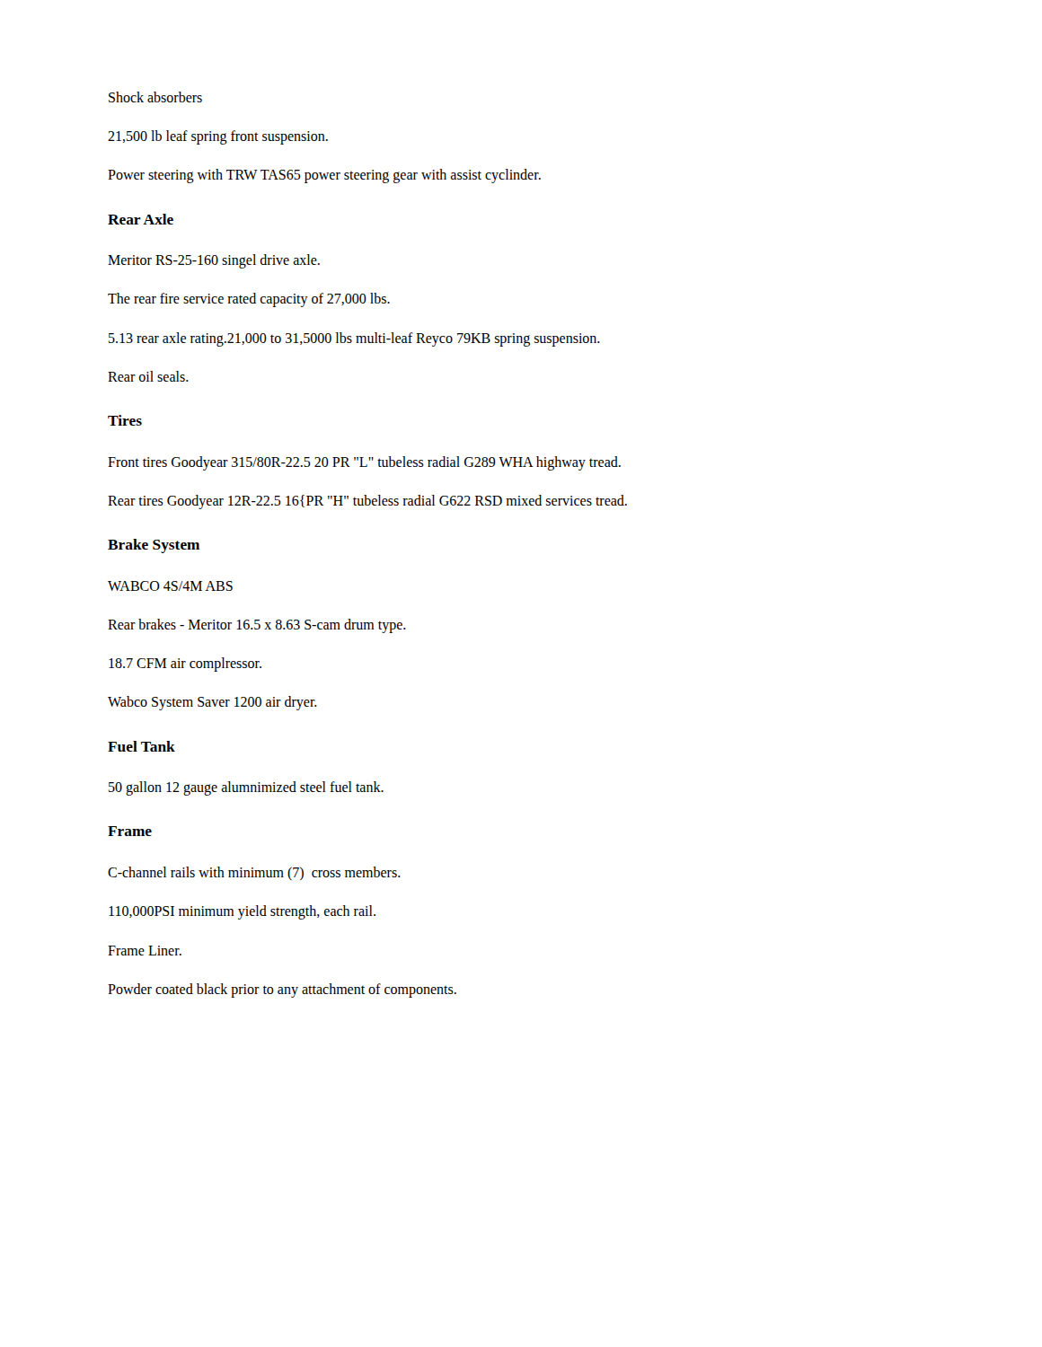Shock absorbers
21,500 lb leaf spring front suspension.
Power steering with TRW TAS65 power steering gear with assist cyclinder.
Rear Axle
Meritor RS-25-160 singel drive axle.
The rear fire service rated capacity of 27,000 lbs.
5.13 rear axle rating.21,000 to 31,5000 lbs multi-leaf Reyco 79KB spring suspension.
Rear oil seals.
Tires
Front tires Goodyear 315/80R-22.5 20 PR "L" tubeless radial G289 WHA highway tread.
Rear tires Goodyear 12R-22.5 16{PR "H" tubeless radial G622 RSD mixed services tread.
Brake System
WABCO 4S/4M ABS
Rear brakes - Meritor 16.5 x 8.63 S-cam drum type.
18.7 CFM air complressor.
Wabco System Saver 1200 air dryer.
Fuel Tank
50 gallon 12 gauge alumnimized steel fuel tank.
Frame
C-channel rails with minimum (7) cross members.
110,000PSI minimum yield strength, each rail.
Frame Liner.
Powder coated black prior to any attachment of components.